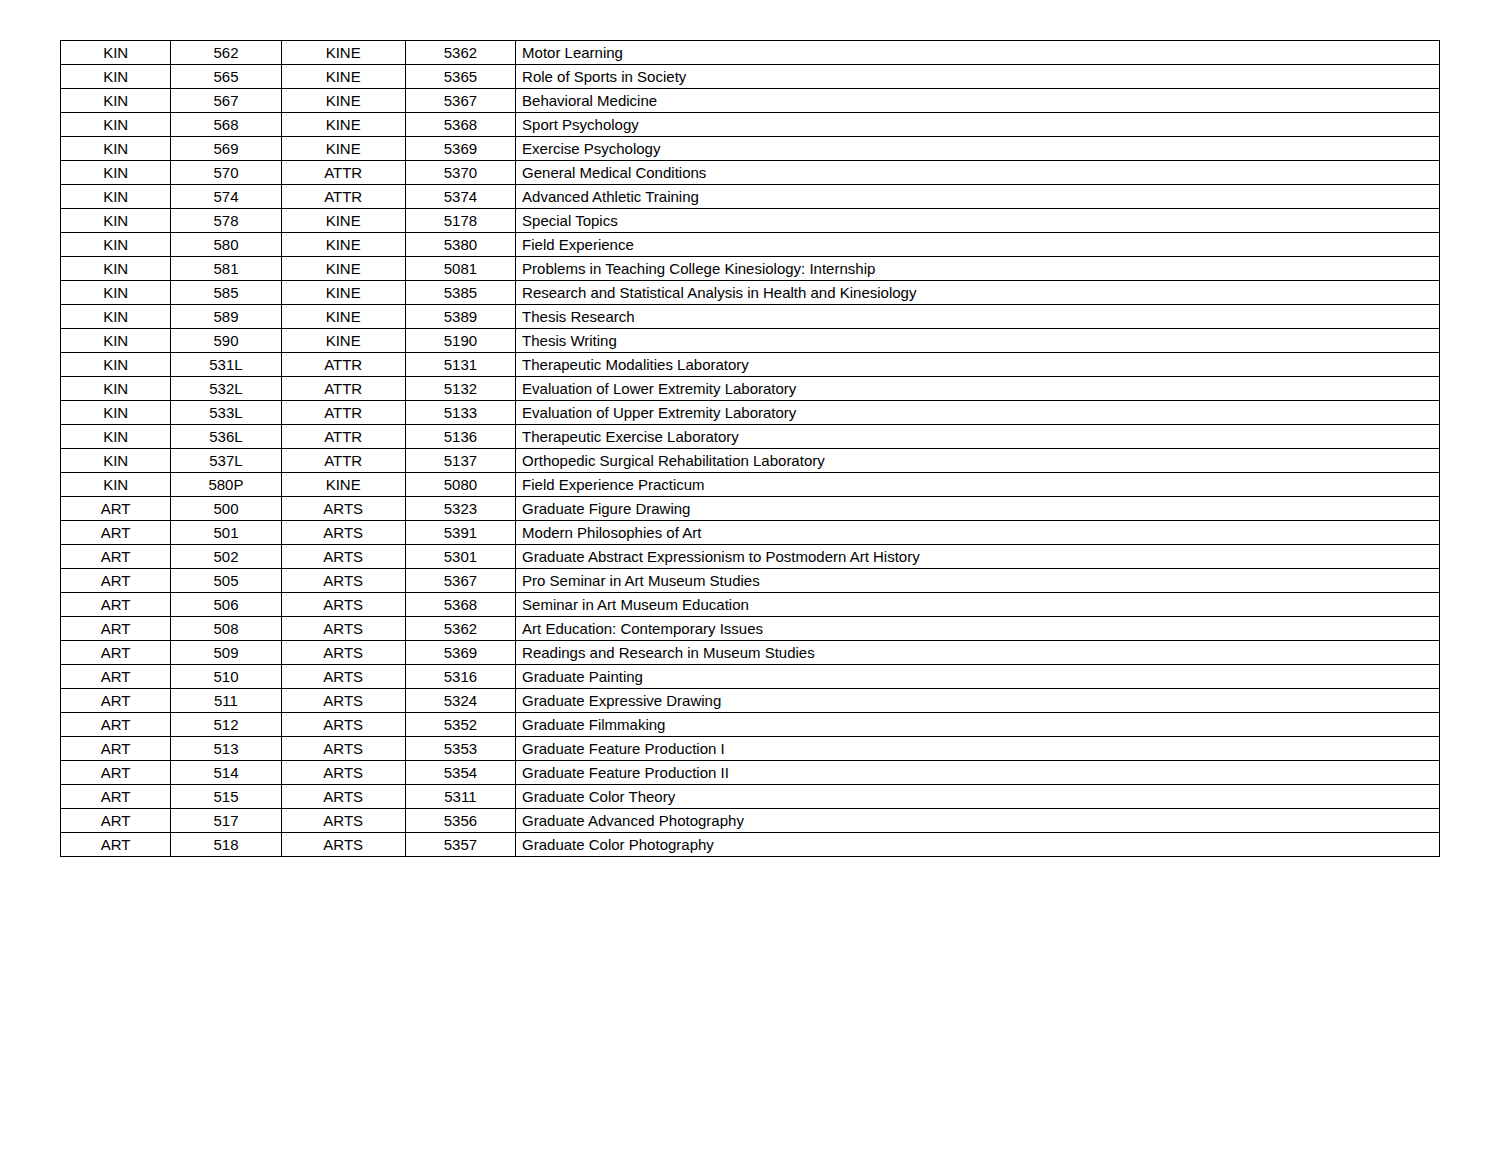| KIN | 562 | KINE | 5362 | Motor Learning |
| KIN | 565 | KINE | 5365 | Role of Sports in Society |
| KIN | 567 | KINE | 5367 | Behavioral Medicine |
| KIN | 568 | KINE | 5368 | Sport Psychology |
| KIN | 569 | KINE | 5369 | Exercise Psychology |
| KIN | 570 | ATTR | 5370 | General Medical Conditions |
| KIN | 574 | ATTR | 5374 | Advanced Athletic Training |
| KIN | 578 | KINE | 5178 | Special Topics |
| KIN | 580 | KINE | 5380 | Field Experience |
| KIN | 581 | KINE | 5081 | Problems in Teaching College Kinesiology: Internship |
| KIN | 585 | KINE | 5385 | Research and Statistical Analysis in Health and Kinesiology |
| KIN | 589 | KINE | 5389 | Thesis Research |
| KIN | 590 | KINE | 5190 | Thesis Writing |
| KIN | 531L | ATTR | 5131 | Therapeutic Modalities Laboratory |
| KIN | 532L | ATTR | 5132 | Evaluation of Lower Extremity Laboratory |
| KIN | 533L | ATTR | 5133 | Evaluation of Upper Extremity Laboratory |
| KIN | 536L | ATTR | 5136 | Therapeutic Exercise Laboratory |
| KIN | 537L | ATTR | 5137 | Orthopedic Surgical Rehabilitation Laboratory |
| KIN | 580P | KINE | 5080 | Field Experience Practicum |
| ART | 500 | ARTS | 5323 | Graduate Figure Drawing |
| ART | 501 | ARTS | 5391 | Modern Philosophies of Art |
| ART | 502 | ARTS | 5301 | Graduate Abstract Expressionism to Postmodern Art History |
| ART | 505 | ARTS | 5367 | Pro Seminar in Art Museum Studies |
| ART | 506 | ARTS | 5368 | Seminar in Art Museum Education |
| ART | 508 | ARTS | 5362 | Art Education: Contemporary Issues |
| ART | 509 | ARTS | 5369 | Readings and Research in Museum Studies |
| ART | 510 | ARTS | 5316 | Graduate Painting |
| ART | 511 | ARTS | 5324 | Graduate Expressive Drawing |
| ART | 512 | ARTS | 5352 | Graduate Filmmaking |
| ART | 513 | ARTS | 5353 | Graduate Feature Production I |
| ART | 514 | ARTS | 5354 | Graduate Feature Production II |
| ART | 515 | ARTS | 5311 | Graduate Color Theory |
| ART | 517 | ARTS | 5356 | Graduate Advanced Photography |
| ART | 518 | ARTS | 5357 | Graduate Color Photography |